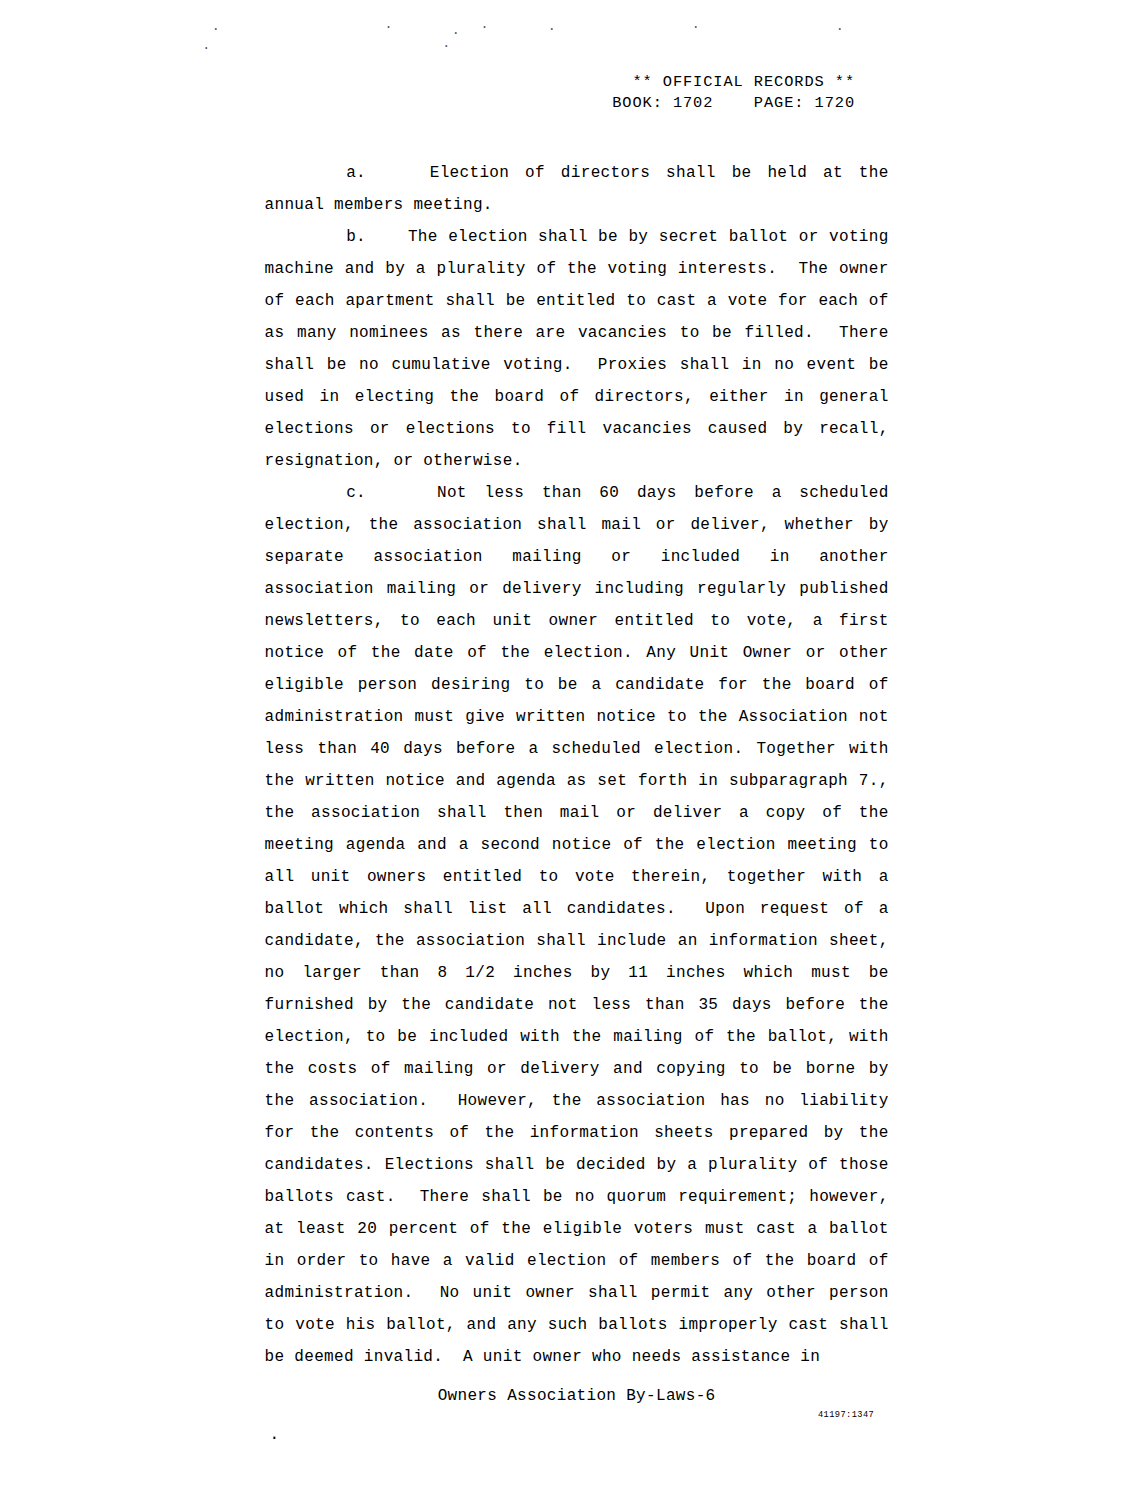. . . . . . . . .
** OFFICIAL RECORDS **
BOOK: 1702 PAGE: 1720
a. Election of directors shall be held at the annual members meeting.
b. The election shall be by secret ballot or voting machine and by a plurality of the voting interests. The owner of each apartment shall be entitled to cast a vote for each of as many nominees as there are vacancies to be filled. There shall be no cumulative voting. Proxies shall in no event be used in electing the board of directors, either in general elections or elections to fill vacancies caused by recall, resignation, or otherwise.
c. Not less than 60 days before a scheduled election, the association shall mail or deliver, whether by separate association mailing or included in another association mailing or delivery including regularly published newsletters, to each unit owner entitled to vote, a first notice of the date of the election. Any Unit Owner or other eligible person desiring to be a candidate for the board of administration must give written notice to the Association not less than 40 days before a scheduled election. Together with the written notice and agenda as set forth in subparagraph 7., the association shall then mail or deliver a copy of the meeting agenda and a second notice of the election meeting to all unit owners entitled to vote therein, together with a ballot which shall list all candidates. Upon request of a candidate, the association shall include an information sheet, no larger than 8 1/2 inches by 11 inches which must be furnished by the candidate not less than 35 days before the election, to be included with the mailing of the ballot, with the costs of mailing or delivery and copying to be borne by the association. However, the association has no liability for the contents of the information sheets prepared by the candidates. Elections shall be decided by a plurality of those ballots cast. There shall be no quorum requirement; however, at least 20 percent of the eligible voters must cast a ballot in order to have a valid election of members of the board of administration. No unit owner shall permit any other person to vote his ballot, and any such ballots improperly cast shall be deemed invalid. A unit owner who needs assistance in
Owners Association By-Laws-6
41197:1347
.